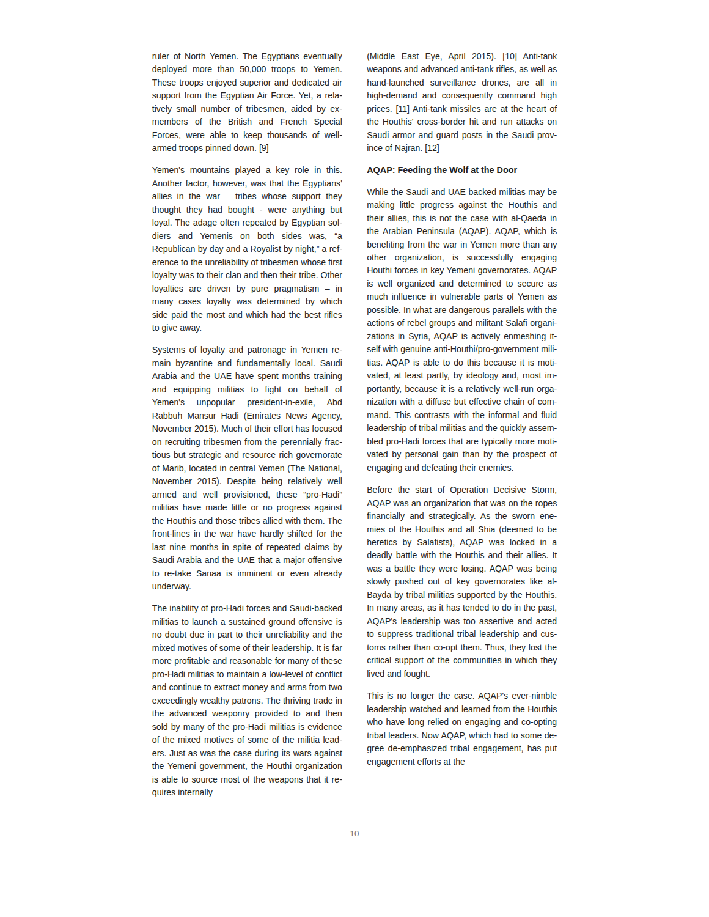ruler of North Yemen. The Egyptians eventually deployed more than 50,000 troops to Yemen. These troops enjoyed superior and dedicated air support from the Egyptian Air Force. Yet, a relatively small number of tribesmen, aided by ex-members of the British and French Special Forces, were able to keep thousands of well-armed troops pinned down. [9]
Yemen's mountains played a key role in this. Another factor, however, was that the Egyptians' allies in the war – tribes whose support they thought they had bought - were anything but loyal. The adage often repeated by Egyptian soldiers and Yemenis on both sides was, “a Republican by day and a Royalist by night,” a reference to the unreliability of tribesmen whose first loyalty was to their clan and then their tribe. Other loyalties are driven by pure pragmatism – in many cases loyalty was determined by which side paid the most and which had the best rifles to give away.
Systems of loyalty and patronage in Yemen remain byzantine and fundamentally local. Saudi Arabia and the UAE have spent months training and equipping militias to fight on behalf of Yemen's unpopular president-in-exile, Abd Rabbuh Mansur Hadi (Emirates News Agency, November 2015). Much of their effort has focused on recruiting tribesmen from the perennially fractious but strategic and resource rich governorate of Marib, located in central Yemen (The National, November 2015). Despite being relatively well armed and well provisioned, these “pro-Hadi” militias have made little or no progress against the Houthis and those tribes allied with them. The front-lines in the war have hardly shifted for the last nine months in spite of repeated claims by Saudi Arabia and the UAE that a major offensive to re-take Sanaa is imminent or even already underway.
The inability of pro-Hadi forces and Saudi-backed militias to launch a sustained ground offensive is no doubt due in part to their unreliability and the mixed motives of some of their leadership. It is far more profitable and reasonable for many of these pro-Hadi militias to maintain a low-level of conflict and continue to extract money and arms from two exceedingly wealthy patrons. The thriving trade in the advanced weaponry provided to and then sold by many of the pro-Hadi militias is evidence of the mixed motives of some of the militia leaders. Just as was the case during its wars against the Yemeni government, the Houthi organization is able to source most of the weapons that it requires internally
(Middle East Eye, April 2015). [10] Anti-tank weapons and advanced anti-tank rifles, as well as hand-launched surveillance drones, are all in high-demand and consequently command high prices. [11] Anti-tank missiles are at the heart of the Houthis' cross-border hit and run attacks on Saudi armor and guard posts in the Saudi province of Najran. [12]
AQAP: Feeding the Wolf at the Door
While the Saudi and UAE backed militias may be making little progress against the Houthis and their allies, this is not the case with al-Qaeda in the Arabian Peninsula (AQAP). AQAP, which is benefiting from the war in Yemen more than any other organization, is successfully engaging Houthi forces in key Yemeni governorates. AQAP is well organized and determined to secure as much influence in vulnerable parts of Yemen as possible. In what are dangerous parallels with the actions of rebel groups and militant Salafi organizations in Syria, AQAP is actively enmeshing itself with genuine anti-Houthi/pro-government militias. AQAP is able to do this because it is motivated, at least partly, by ideology and, most importantly, because it is a relatively well-run organization with a diffuse but effective chain of command. This contrasts with the informal and fluid leadership of tribal militias and the quickly assembled pro-Hadi forces that are typically more motivated by personal gain than by the prospect of engaging and defeating their enemies.
Before the start of Operation Decisive Storm, AQAP was an organization that was on the ropes financially and strategically. As the sworn enemies of the Houthis and all Shia (deemed to be heretics by Salafists), AQAP was locked in a deadly battle with the Houthis and their allies. It was a battle they were losing. AQAP was being slowly pushed out of key governorates like al-Bayda by tribal militias supported by the Houthis. In many areas, as it has tended to do in the past, AQAP's leadership was too assertive and acted to suppress traditional tribal leadership and customs rather than co-opt them. Thus, they lost the critical support of the communities in which they lived and fought.
This is no longer the case. AQAP's ever-nimble leadership watched and learned from the Houthis who have long relied on engaging and co-opting tribal leaders. Now AQAP, which had to some degree de-emphasized tribal engagement, has put engagement efforts at the
10